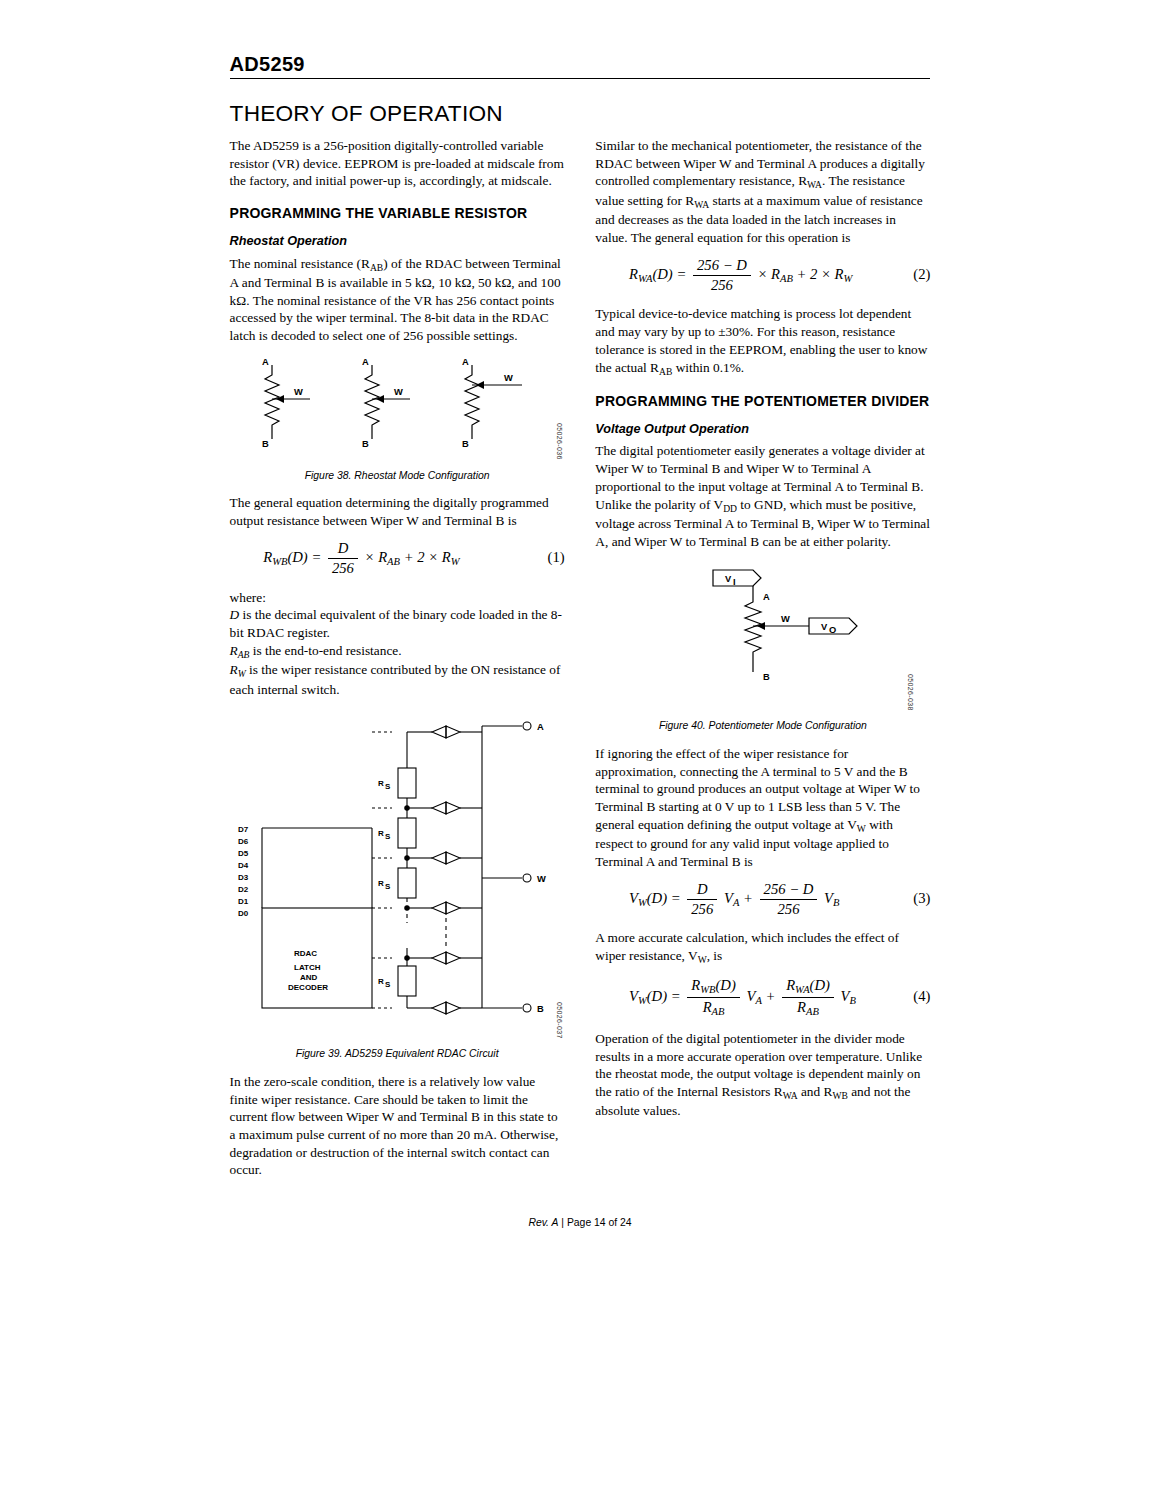AD5259
THEORY OF OPERATION
The AD5259 is a 256-position digitally-controlled variable resistor (VR) device. EEPROM is pre-loaded at midscale from the factory, and initial power-up is, accordingly, at midscale.
PROGRAMMING THE VARIABLE RESISTOR
Rheostat Operation
The nominal resistance (RAB) of the RDAC between Terminal A and Terminal B is available in 5 kΩ, 10 kΩ, 50 kΩ, and 100 kΩ. The nominal resistance of the VR has 256 contact points accessed by the wiper terminal. The 8-bit data in the RDAC latch is decoded to select one of 256 possible settings.
A B W A B W A B W 05026-036
Figure 38. Rheostat Mode Configuration
The general equation determining the digitally programmed output resistance between Wiper W and Terminal B is
RWB(D) = D 256 × RAB + 2 × RW
(1)
where:
D is the decimal equivalent of the binary code loaded in the 8-bit RDAC register.
RAB is the end-to-end resistance.
RW is the wiper resistance contributed by the ON resistance of each internal switch.
A W B R S R S R S R S D7 D6 D5 D4 D3 D2 D1 D0 RDAC LATCH AND DECODER 05026-037
Figure 39. AD5259 Equivalent RDAC Circuit
In the zero-scale condition, there is a relatively low value finite wiper resistance. Care should be taken to limit the current flow between Wiper W and Terminal B in this state to a maximum pulse current of no more than 20 mA. Otherwise, degradation or destruction of the internal switch contact can occur.
Similar to the mechanical potentiometer, the resistance of the RDAC between Wiper W and Terminal A produces a digitally controlled complementary resistance, RWA. The resistance value setting for RWA starts at a maximum value of resistance and decreases as the data loaded in the latch increases in value. The general equation for this operation is
RWA(D) = 256 − D 256 × RAB + 2 × RW
(2)
Typical device-to-device matching is process lot dependent and may vary by up to ±30%. For this reason, resistance tolerance is stored in the EEPROM, enabling the user to know the actual RAB within 0.1%.
PROGRAMMING THE POTENTIOMETER DIVIDER
Voltage Output Operation
The digital potentiometer easily generates a voltage divider at Wiper W to Terminal B and Wiper W to Terminal A proportional to the input voltage at Terminal A to Terminal B. Unlike the polarity of VDD to GND, which must be positive, voltage across Terminal A to Terminal B, Wiper W to Terminal A, and Wiper W to Terminal B can be at either polarity.
V I A B W V O 05026-038
Figure 40. Potentiometer Mode Configuration
If ignoring the effect of the wiper resistance for approximation, connecting the A terminal to 5 V and the B terminal to ground produces an output voltage at Wiper W to Terminal B starting at 0 V up to 1 LSB less than 5 V. The general equation defining the output voltage at VW with respect to ground for any valid input voltage applied to Terminal A and Terminal B is
VW(D) = D 256 VA + 256 − D 256 VB
(3)
A more accurate calculation, which includes the effect of wiper resistance, VW, is
VW(D) = RWB(D) RAB VA + RWA(D) RAB VB
(4)
Operation of the digital potentiometer in the divider mode results in a more accurate operation over temperature. Unlike the rheostat mode, the output voltage is dependent mainly on the ratio of the Internal Resistors RWA and RWB and not the absolute values.
Rev. A | Page 14 of 24